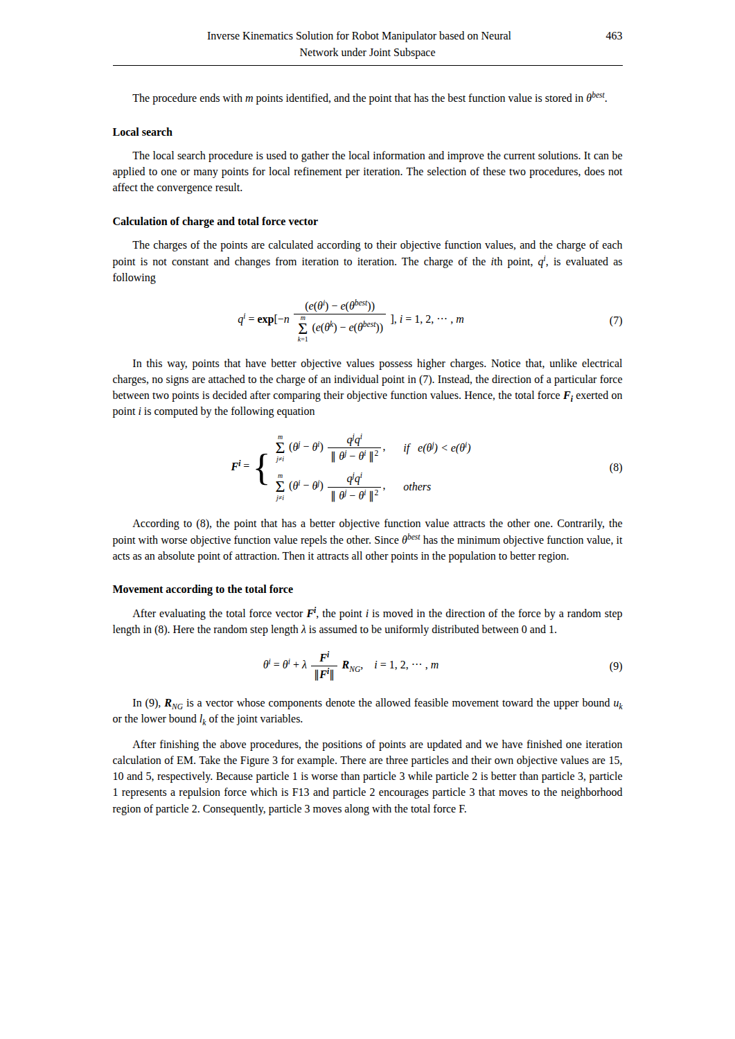463 Inverse Kinematics Solution for Robot Manipulator based on Neural
Network under Joint Subspace
The procedure ends with m points identified, and the point that has the best function value is stored in θbest.
Local search
The local search procedure is used to gather the local information and improve the current solutions. It can be applied to one or many points for local refinement per iteration. The selection of these two procedures, does not affect the convergence result.
Calculation of charge and total force vector
The charges of the points are calculated according to their objective function values, and the charge of each point is not constant and changes from iteration to iteration. The charge of the ith point, qi, is evaluated as following
qi = exp[−n (e(θi) − e(θbest)) m Σ k=1 (e(θk) − e(θbest)) ], i = 1, 2, ··· , m (7)
In this way, points that have better objective values possess higher charges. Notice that, unlike electrical charges, no signs are attached to the charge of an individual point in (7). Instead, the direction of a particular force between two points is decided after comparing their objective function values. Hence, the total force Fi exerted on point i is computed by the following equation
Fi = { m Σ j≠i (θj − θi) qjqi ∥ θj − θi ∥2 , if e(θj) < e(θi) m Σ j≠i (θi − θj) qjqi ∥ θj − θi ∥2 , others (8)
According to (8), the point that has a better objective function value attracts the other one. Contrarily, the point with worse objective function value repels the other. Since θbest has the minimum objective function value, it acts as an absolute point of attraction. Then it attracts all other points in the population to better region.
Movement according to the total force
After evaluating the total force vector Fi, the point i is moved in the direction of the force by a random step length in (8). Here the random step length λ is assumed to be uniformly distributed between 0 and 1.
θi = θi + λ Fi ∥Fi∥ RNG, i = 1, 2, ··· , m (9)
In (9), RNG is a vector whose components denote the allowed feasible movement toward the upper bound uk or the lower bound lk of the joint variables.
After finishing the above procedures, the positions of points are updated and we have finished one iteration calculation of EM. Take the Figure 3 for example. There are three particles and their own objective values are 15, 10 and 5, respectively. Because particle 1 is worse than particle 3 while particle 2 is better than particle 3, particle 1 represents a repulsion force which is F13 and particle 2 encourages particle 3 that moves to the neighborhood region of particle 2. Consequently, particle 3 moves along with the total force F.